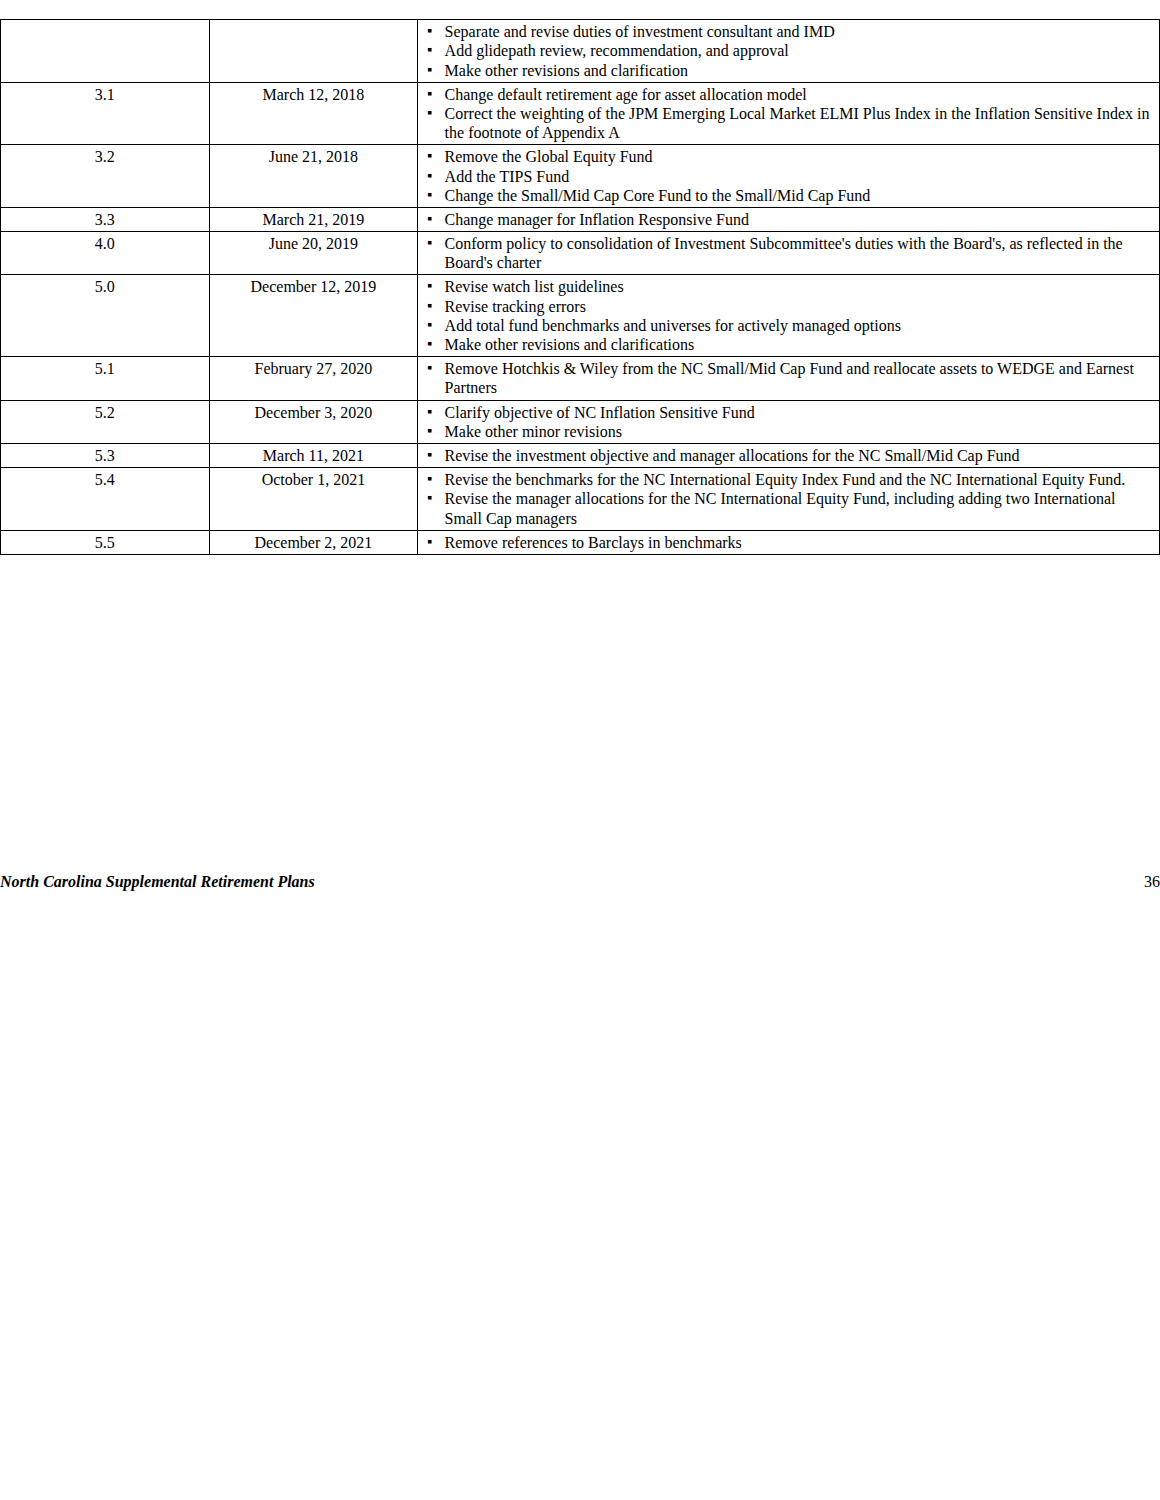| | | Separate and revise duties of investment consultant and IMD Add glidepath review, recommendation, and approval Make other revisions and clarification |
| 3.1 | March 12, 2018 | Change default retirement age for asset allocation model Correct the weighting of the JPM Emerging Local Market ELMI Plus Index in the Inflation Sensitive Index in the footnote of Appendix A |
| 3.2 | June 21, 2018 | Remove the Global Equity Fund Add the TIPS Fund Change the Small/Mid Cap Core Fund to the Small/Mid Cap Fund |
| 3.3 | March 21, 2019 | Change manager for Inflation Responsive Fund |
| 4.0 | June 20, 2019 | Conform policy to consolidation of Investment Subcommittee's duties with the Board's, as reflected in the Board's charter |
| 5.0 | December 12, 2019 | Revise watch list guidelines Revise tracking errors Add total fund benchmarks and universes for actively managed options Make other revisions and clarifications |
| 5.1 | February 27, 2020 | Remove Hotchkis & Wiley from the NC Small/Mid Cap Fund and reallocate assets to WEDGE and Earnest Partners |
| 5.2 | December 3, 2020 | Clarify objective of NC Inflation Sensitive Fund Make other minor revisions |
| 5.3 | March 11, 2021 | Revise the investment objective and manager allocations for the NC Small/Mid Cap Fund |
| 5.4 | October 1, 2021 | Revise the benchmarks for the NC International Equity Index Fund and the NC International Equity Fund. Revise the manager allocations for the NC International Equity Fund, including adding two International Small Cap managers |
| 5.5 | December 2, 2021 | Remove references to Barclays in benchmarks |
North Carolina Supplemental Retirement Plans 36